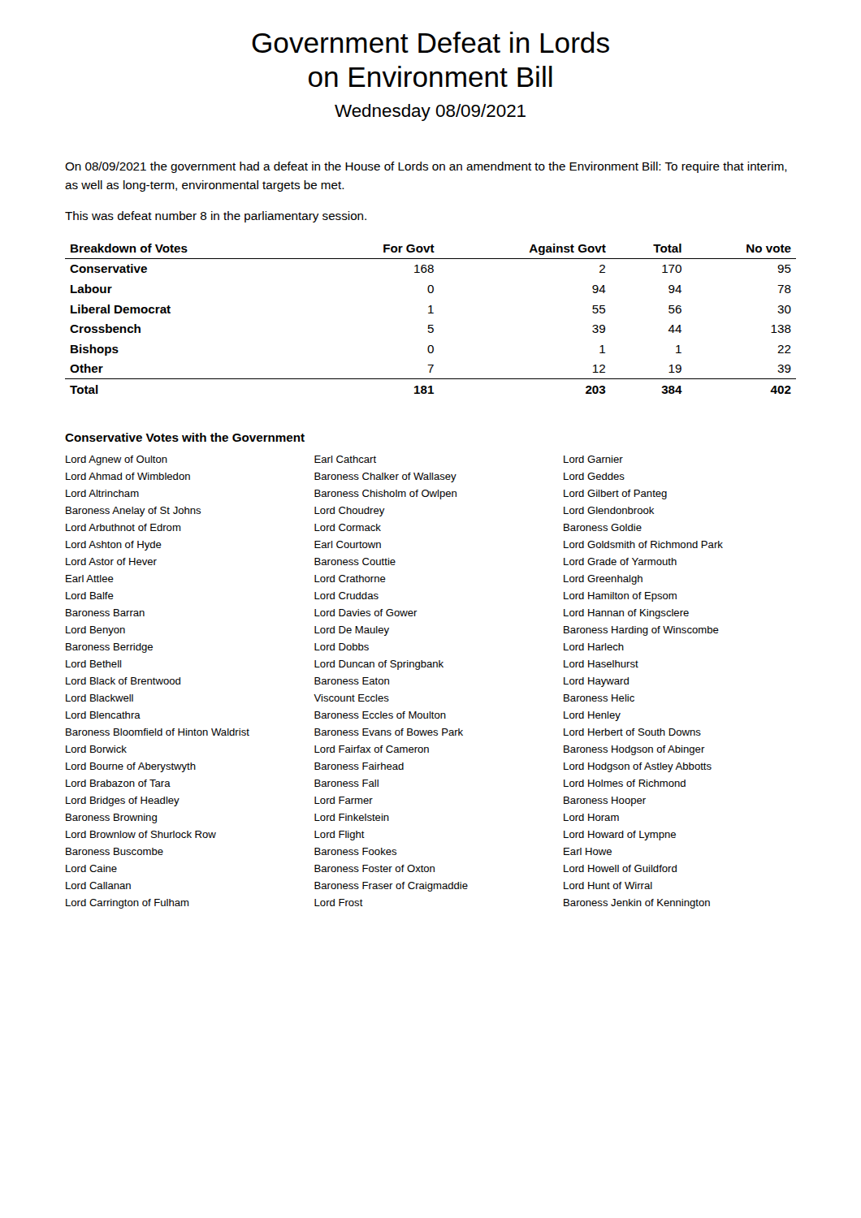Government Defeat in Lords
on Environment Bill
Wednesday 08/09/2021
On 08/09/2021 the government had a defeat in the House of Lords on an amendment to the Environment Bill: To require that interim, as well as long-term, environmental targets be met.
This was defeat number 8 in the parliamentary session.
| Breakdown of Votes | For Govt | Against Govt | Total | No vote |
| --- | --- | --- | --- | --- |
| Conservative | 168 | 2 | 170 | 95 |
| Labour | 0 | 94 | 94 | 78 |
| Liberal Democrat | 1 | 55 | 56 | 30 |
| Crossbench | 5 | 39 | 44 | 138 |
| Bishops | 0 | 1 | 1 | 22 |
| Other | 7 | 12 | 19 | 39 |
| Total | 181 | 203 | 384 | 402 |
Conservative Votes with the Government
Lord Agnew of Oulton
Lord Ahmad of Wimbledon
Lord Altrincham
Baroness Anelay of St Johns
Lord Arbuthnot of Edrom
Lord Ashton of Hyde
Lord Astor of Hever
Earl Attlee
Lord Balfe
Baroness Barran
Lord Benyon
Baroness Berridge
Lord Bethell
Lord Black of Brentwood
Lord Blackwell
Lord Blencathra
Baroness Bloomfield of Hinton Waldrist
Lord Borwick
Lord Bourne of Aberystwyth
Lord Brabazon of Tara
Lord Bridges of Headley
Baroness Browning
Lord Brownlow of Shurlock Row
Baroness Buscombe
Lord Caine
Lord Callanan
Lord Carrington of Fulham
Earl Cathcart
Baroness Chalker of Wallasey
Baroness Chisholm of Owlpen
Lord Choudrey
Lord Cormack
Earl Courtown
Baroness Couttie
Lord Crathorne
Lord Cruddas
Lord Davies of Gower
Lord De Mauley
Lord Dobbs
Lord Duncan of Springbank
Baroness Eaton
Viscount Eccles
Baroness Eccles of Moulton
Baroness Evans of Bowes Park
Lord Fairfax of Cameron
Baroness Fairhead
Baroness Fall
Lord Farmer
Lord Finkelstein
Lord Flight
Baroness Fookes
Baroness Foster of Oxton
Baroness Fraser of Craigmaddie
Lord Frost
Lord Garnier
Lord Geddes
Lord Gilbert of Panteg
Lord Glendonbrook
Baroness Goldie
Lord Goldsmith of Richmond Park
Lord Grade of Yarmouth
Lord Greenhalgh
Lord Hamilton of Epsom
Lord Hannan of Kingsclere
Baroness Harding of Winscombe
Lord Harlech
Lord Haselhurst
Lord Hayward
Baroness Helic
Lord Henley
Lord Herbert of South Downs
Baroness Hodgson of Abinger
Lord Hodgson of Astley Abbotts
Lord Holmes of Richmond
Baroness Hooper
Lord Horam
Lord Howard of Lympne
Earl Howe
Lord Howell of Guildford
Lord Hunt of Wirral
Baroness Jenkin of Kennington